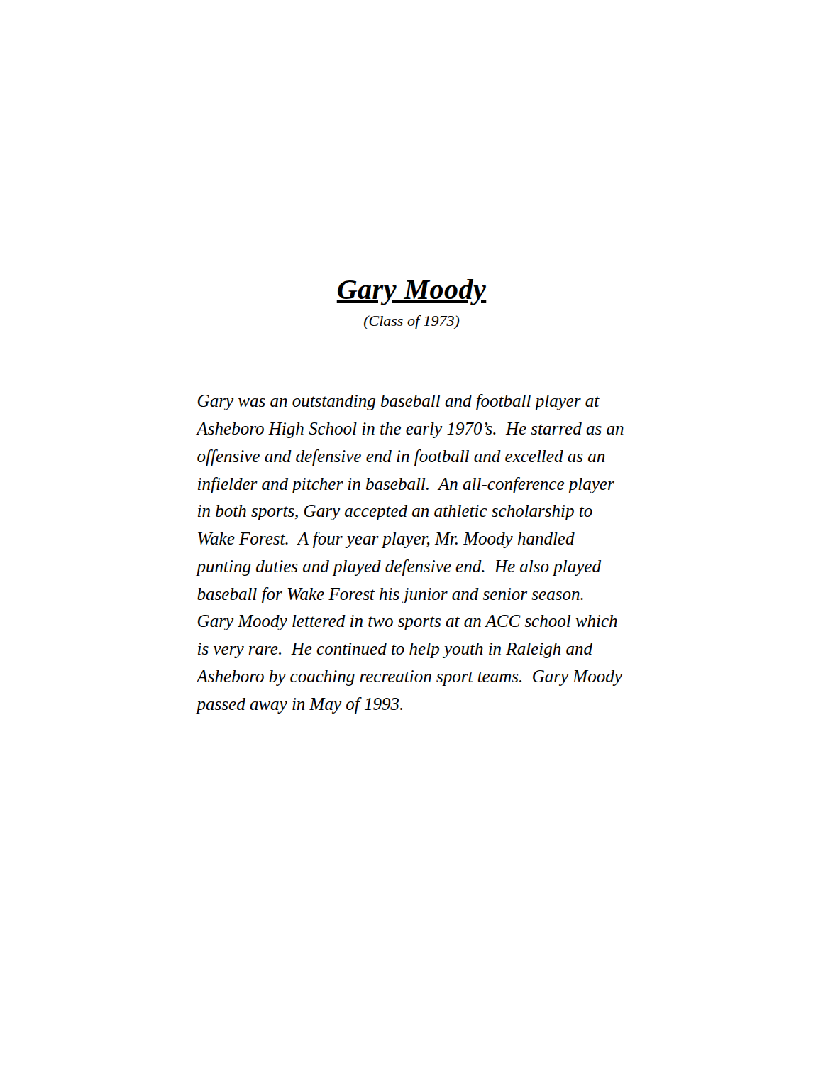Gary Moody
(Class of 1973)
Gary was an outstanding baseball and football player at Asheboro High School in the early 1970’s. He starred as an offensive and defensive end in football and excelled as an infielder and pitcher in baseball. An all-conference player in both sports, Gary accepted an athletic scholarship to Wake Forest. A four year player, Mr. Moody handled punting duties and played defensive end. He also played baseball for Wake Forest his junior and senior season. Gary Moody lettered in two sports at an ACC school which is very rare. He continued to help youth in Raleigh and Asheboro by coaching recreation sport teams. Gary Moody passed away in May of 1993.